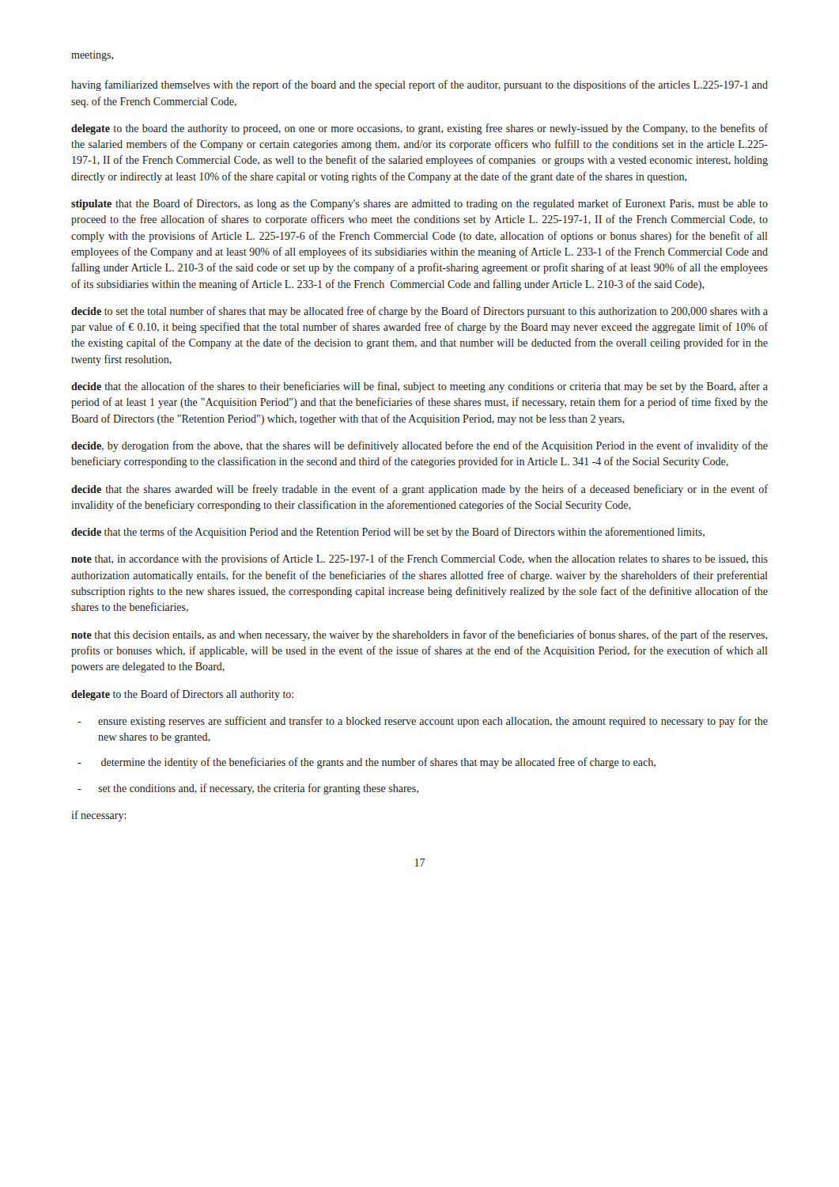meetings,
having familiarized themselves with the report of the board and the special report of the auditor, pursuant to the dispositions of the articles L.225-197-1 and seq. of the French Commercial Code,
delegate to the board the authority to proceed, on one or more occasions, to grant, existing free shares or newly-issued by the Company, to the benefits of the salaried members of the Company or certain categories among them, and/or its corporate officers who fulfill to the conditions set in the article L.225-197-1, II of the French Commercial Code, as well to the benefit of the salaried employees of companies or groups with a vested economic interest, holding directly or indirectly at least 10% of the share capital or voting rights of the Company at the date of the grant date of the shares in question,
stipulate that the Board of Directors, as long as the Company's shares are admitted to trading on the regulated market of Euronext Paris, must be able to proceed to the free allocation of shares to corporate officers who meet the conditions set by Article L. 225-197-1, II of the French Commercial Code, to comply with the provisions of Article L. 225-197-6 of the French Commercial Code (to date, allocation of options or bonus shares) for the benefit of all employees of the Company and at least 90% of all employees of its subsidiaries within the meaning of Article L. 233-1 of the French Commercial Code and falling under Article L. 210-3 of the said code or set up by the company of a profit-sharing agreement or profit sharing of at least 90% of all the employees of its subsidiaries within the meaning of Article L. 233-1 of the French Commercial Code and falling under Article L. 210-3 of the said Code),
decide to set the total number of shares that may be allocated free of charge by the Board of Directors pursuant to this authorization to 200,000 shares with a par value of € 0.10, it being specified that the total number of shares awarded free of charge by the Board may never exceed the aggregate limit of 10% of the existing capital of the Company at the date of the decision to grant them, and that number will be deducted from the overall ceiling provided for in the twenty first resolution,
decide that the allocation of the shares to their beneficiaries will be final, subject to meeting any conditions or criteria that may be set by the Board, after a period of at least 1 year (the "Acquisition Period") and that the beneficiaries of these shares must, if necessary, retain them for a period of time fixed by the Board of Directors (the "Retention Period") which, together with that of the Acquisition Period, may not be less than 2 years,
decide, by derogation from the above, that the shares will be definitively allocated before the end of the Acquisition Period in the event of invalidity of the beneficiary corresponding to the classification in the second and third of the categories provided for in Article L. 341 -4 of the Social Security Code,
decide that the shares awarded will be freely tradable in the event of a grant application made by the heirs of a deceased beneficiary or in the event of invalidity of the beneficiary corresponding to their classification in the aforementioned categories of the Social Security Code,
decide that the terms of the Acquisition Period and the Retention Period will be set by the Board of Directors within the aforementioned limits,
note that, in accordance with the provisions of Article L. 225-197-1 of the French Commercial Code, when the allocation relates to shares to be issued, this authorization automatically entails, for the benefit of the beneficiaries of the shares allotted free of charge. waiver by the shareholders of their preferential subscription rights to the new shares issued, the corresponding capital increase being definitively realized by the sole fact of the definitive allocation of the shares to the beneficiaries,
note that this decision entails, as and when necessary, the waiver by the shareholders in favor of the beneficiaries of bonus shares, of the part of the reserves, profits or bonuses which, if applicable, will be used in the event of the issue of shares at the end of the Acquisition Period, for the execution of which all powers are delegated to the Board,
delegate to the Board of Directors all authority to:
ensure existing reserves are sufficient and transfer to a blocked reserve account upon each allocation, the amount required to necessary to pay for the new shares to be granted,
determine the identity of the beneficiaries of the grants and the number of shares that may be allocated free of charge to each,
set the conditions and, if necessary, the criteria for granting these shares,
if necessary:
17